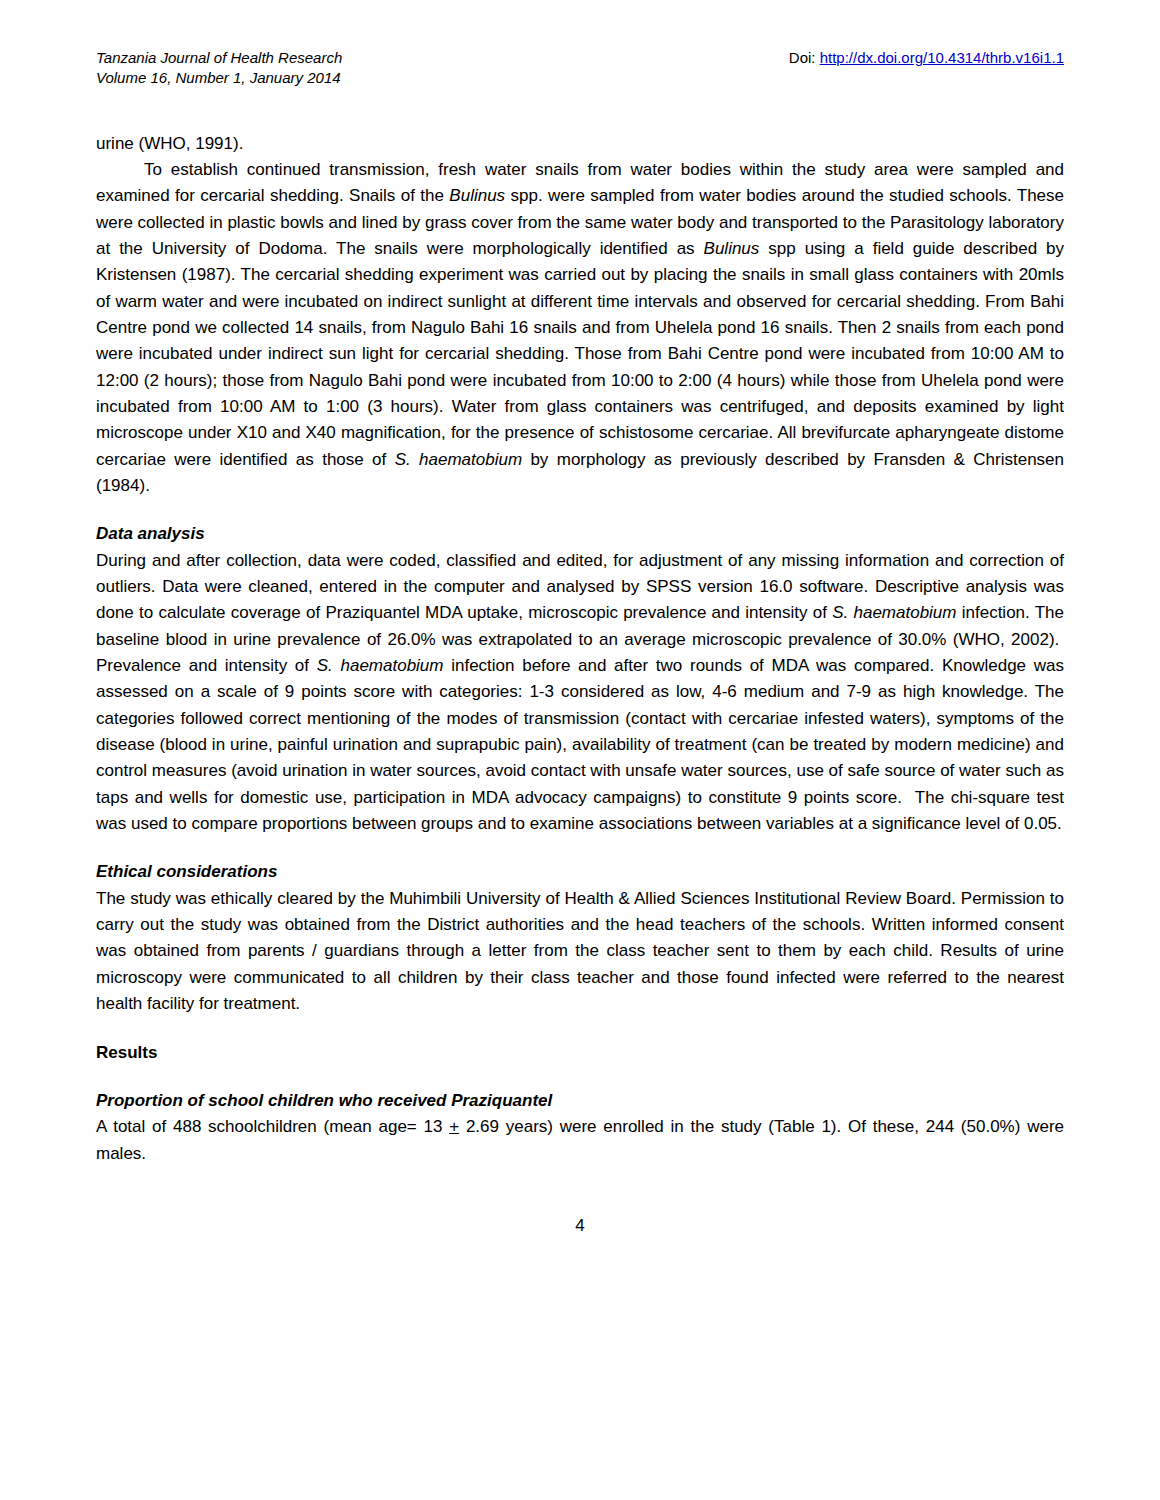Tanzania Journal of Health Research
Volume 16, Number 1, January 2014
Doi: http://dx.doi.org/10.4314/thrb.v16i1.1
urine (WHO, 1991).
To establish continued transmission, fresh water snails from water bodies within the study area were sampled and examined for cercarial shedding. Snails of the Bulinus spp. were sampled from water bodies around the studied schools. These were collected in plastic bowls and lined by grass cover from the same water body and transported to the Parasitology laboratory at the University of Dodoma. The snails were morphologically identified as Bulinus spp using a field guide described by Kristensen (1987). The cercarial shedding experiment was carried out by placing the snails in small glass containers with 20mls of warm water and were incubated on indirect sunlight at different time intervals and observed for cercarial shedding. From Bahi Centre pond we collected 14 snails, from Nagulo Bahi 16 snails and from Uhelela pond 16 snails. Then 2 snails from each pond were incubated under indirect sun light for cercarial shedding. Those from Bahi Centre pond were incubated from 10:00 AM to 12:00 (2 hours); those from Nagulo Bahi pond were incubated from 10:00 to 2:00 (4 hours) while those from Uhelela pond were incubated from 10:00 AM to 1:00 (3 hours). Water from glass containers was centrifuged, and deposits examined by light microscope under X10 and X40 magnification, for the presence of schistosome cercariae. All brevifurcate apharyngeate distome cercariae were identified as those of S. haematobium by morphology as previously described by Fransden & Christensen (1984).
Data analysis
During and after collection, data were coded, classified and edited, for adjustment of any missing information and correction of outliers. Data were cleaned, entered in the computer and analysed by SPSS version 16.0 software. Descriptive analysis was done to calculate coverage of Praziquantel MDA uptake, microscopic prevalence and intensity of S. haematobium infection. The baseline blood in urine prevalence of 26.0% was extrapolated to an average microscopic prevalence of 30.0% (WHO, 2002). Prevalence and intensity of S. haematobium infection before and after two rounds of MDA was compared. Knowledge was assessed on a scale of 9 points score with categories: 1-3 considered as low, 4-6 medium and 7-9 as high knowledge. The categories followed correct mentioning of the modes of transmission (contact with cercariae infested waters), symptoms of the disease (blood in urine, painful urination and suprapubic pain), availability of treatment (can be treated by modern medicine) and control measures (avoid urination in water sources, avoid contact with unsafe water sources, use of safe source of water such as taps and wells for domestic use, participation in MDA advocacy campaigns) to constitute 9 points score. The chi-square test was used to compare proportions between groups and to examine associations between variables at a significance level of 0.05.
Ethical considerations
The study was ethically cleared by the Muhimbili University of Health & Allied Sciences Institutional Review Board. Permission to carry out the study was obtained from the District authorities and the head teachers of the schools. Written informed consent was obtained from parents / guardians through a letter from the class teacher sent to them by each child. Results of urine microscopy were communicated to all children by their class teacher and those found infected were referred to the nearest health facility for treatment.
Results
Proportion of school children who received Praziquantel
A total of 488 schoolchildren (mean age= 13 + 2.69 years) were enrolled in the study (Table 1). Of these, 244 (50.0%) were males.
4